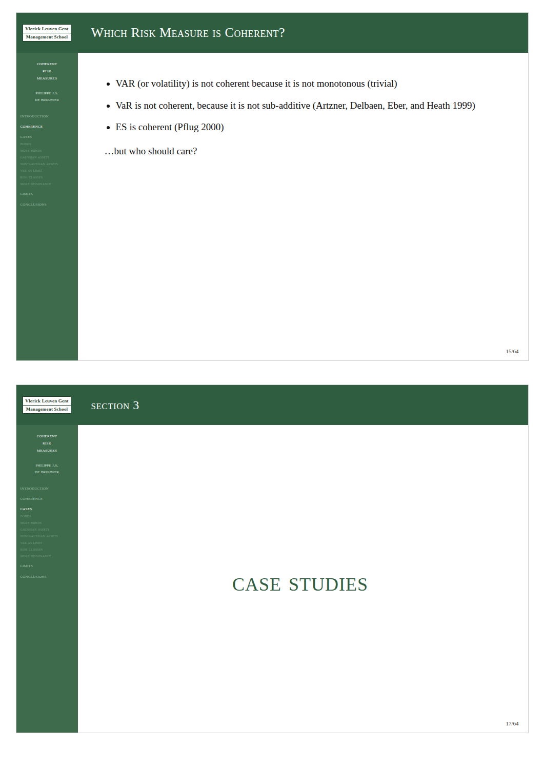Vlerick Leuven Gent
Management School
Which Risk Measure is Coherent?
Coherent
Risk
Measures
Philippe J.S.
De Brouwer
Introduction
Coherence
Cases
Bonds
More Bonds
Gaussian Assets
Non-Gaussian Assets
VaR as Limit
Risk Classes
More Dissonance
Limits
Conclusions
VAR (or volatility) is not coherent because it is not monotonous (trivial)
VaR is not coherent, because it is not sub-additive (Artzner, Delbaen, Eber, and Heath 1999)
ES is coherent (Pflug 2000)
…but who should care?
15/64
Vlerick Leuven Gent
Management School
section 3
Coherent
Risk
Measures
Philippe J.S.
De Brouwer
Introduction
Coherence
Cases
Bonds
More Bonds
Gaussian Assets
Non-Gaussian Assets
VaR as Limit
Risk Classes
More Dissonance
Limits
Conclusions
Case Studies
17/64